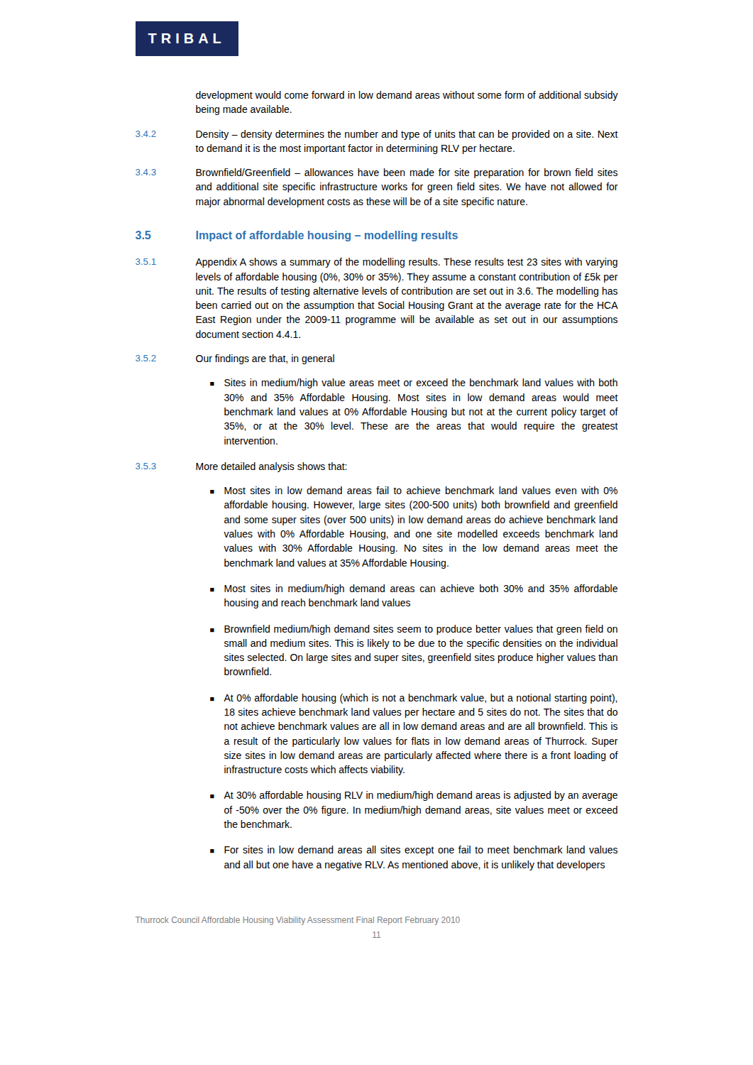TRIBAL
development would come forward in low demand areas without some form of additional subsidy being made available.
3.4.2
Density – density determines the number and type of units that can be provided on a site. Next to demand it is the most important factor in determining RLV per hectare.
3.4.3
Brownfield/Greenfield – allowances have been made for site preparation for brown field sites and additional site specific infrastructure works for green field sites. We have not allowed for major abnormal development costs as these will be of a site specific nature.
3.5 Impact of affordable housing – modelling results
3.5.1
Appendix A shows a summary of the modelling results. These results test 23 sites with varying levels of affordable housing (0%, 30% or 35%). They assume a constant contribution of £5k per unit. The results of testing alternative levels of contribution are set out in 3.6. The modelling has been carried out on the assumption that Social Housing Grant at the average rate for the HCA East Region under the 2009-11 programme will be available as set out in our assumptions document section 4.4.1.
3.5.2
Our findings are that, in general
■ Sites in medium/high value areas meet or exceed the benchmark land values with both 30% and 35% Affordable Housing. Most sites in low demand areas would meet benchmark land values at 0% Affordable Housing but not at the current policy target of 35%, or at the 30% level. These are the areas that would require the greatest intervention.
3.5.3
More detailed analysis shows that:
■ Most sites in low demand areas fail to achieve benchmark land values even with 0% affordable housing. However, large sites (200-500 units) both brownfield and greenfield and some super sites (over 500 units) in low demand areas do achieve benchmark land values with 0% Affordable Housing, and one site modelled exceeds benchmark land values with 30% Affordable Housing. No sites in the low demand areas meet the benchmark land values at 35% Affordable Housing.
■ Most sites in medium/high demand areas can achieve both 30% and 35% affordable housing and reach benchmark land values
■ Brownfield medium/high demand sites seem to produce better values that green field on small and medium sites. This is likely to be due to the specific densities on the individual sites selected. On large sites and super sites, greenfield sites produce higher values than brownfield.
■ At 0% affordable housing (which is not a benchmark value, but a notional starting point), 18 sites achieve benchmark land values per hectare and 5 sites do not. The sites that do not achieve benchmark values are all in low demand areas and are all brownfield. This is a result of the particularly low values for flats in low demand areas of Thurrock. Super size sites in low demand areas are particularly affected where there is a front loading of infrastructure costs which affects viability.
■ At 30% affordable housing RLV in medium/high demand areas is adjusted by an average of -50% over the 0% figure. In medium/high demand areas, site values meet or exceed the benchmark.
■ For sites in low demand areas all sites except one fail to meet benchmark land values and all but one have a negative RLV. As mentioned above, it is unlikely that developers
Thurrock Council Affordable Housing Viability Assessment Final Report February 2010
11